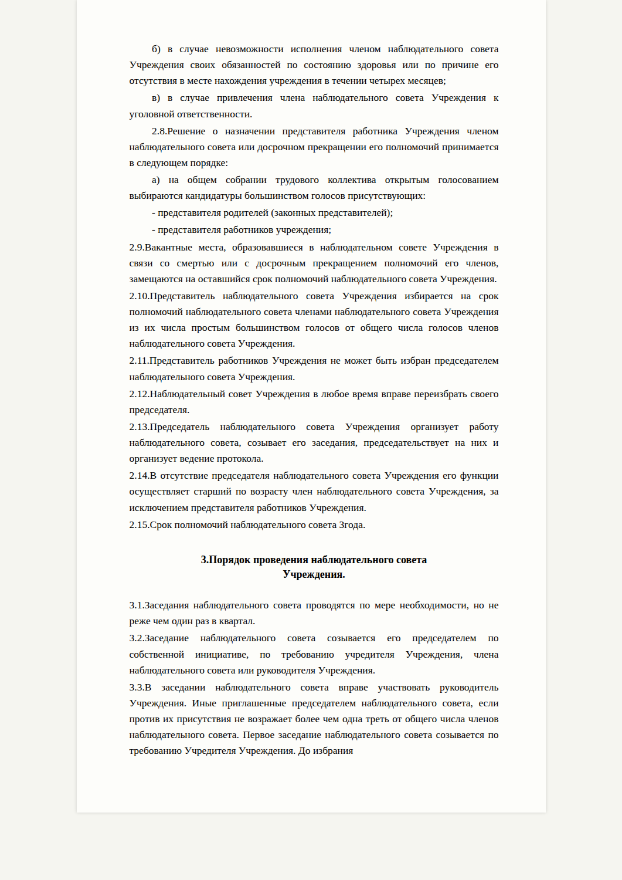б) в случае невозможности исполнения членом наблюдательного совета Учреждения своих обязанностей по состоянию здоровья или по причине его отсутствия в месте нахождения учреждения в течении четырех месяцев;
в) в случае привлечения члена наблюдательного совета Учреждения к уголовной ответственности.
2.8.Решение о назначении представителя работника Учреждения членом наблюдательного совета или досрочном прекращении его полномочий принимается в следующем порядке:
а) на общем собрании трудового коллектива открытым голосованием выбираются кандидатуры большинством голосов присутствующих:
- представителя родителей (законных представителей);
- представителя работников учреждения;
2.9.Вакантные места, образовавшиеся в наблюдательном совете Учреждения в связи со смертью или с досрочным прекращением полномочий его членов, замещаются на оставшийся срок полномочий наблюдательного совета Учреждения.
2.10.Представитель наблюдательного совета Учреждения избирается на срок полномочий наблюдательного совета членами наблюдательного совета Учреждения из их числа простым большинством голосов от общего числа голосов членов наблюдательного совета Учреждения.
2.11.Представитель работников Учреждения не может быть избран председателем наблюдательного совета Учреждения.
2.12.Наблюдательный совет Учреждения в любое время вправе переизбрать своего председателя.
2.13.Председатель наблюдательного совета Учреждения организует работу наблюдательного совета, созывает его заседания, председательствует на них и организует ведение протокола.
2.14.В отсутствие председателя наблюдательного совета Учреждения его функции осуществляет старший по возрасту член наблюдательного совета Учреждения, за исключением представителя работников Учреждения.
2.15.Срок полномочий наблюдательного совета 3года.
3.Порядок проведения наблюдательного совета
Учреждения.
3.1.Заседания наблюдательного совета проводятся по мере необходимости, но не реже чем один раз в квартал.
3.2.Заседание наблюдательного совета созывается его председателем по собственной инициативе, по требованию учредителя Учреждения, члена наблюдательного совета или руководителя Учреждения.
3.3.В заседании наблюдательного совета вправе участвовать руководитель Учреждения. Иные приглашенные председателем наблюдательного совета, если против их присутствия не возражает более чем одна треть от общего числа членов наблюдательного совета. Первое заседание наблюдательного совета созывается по требованию Учредителя Учреждения. До избрания